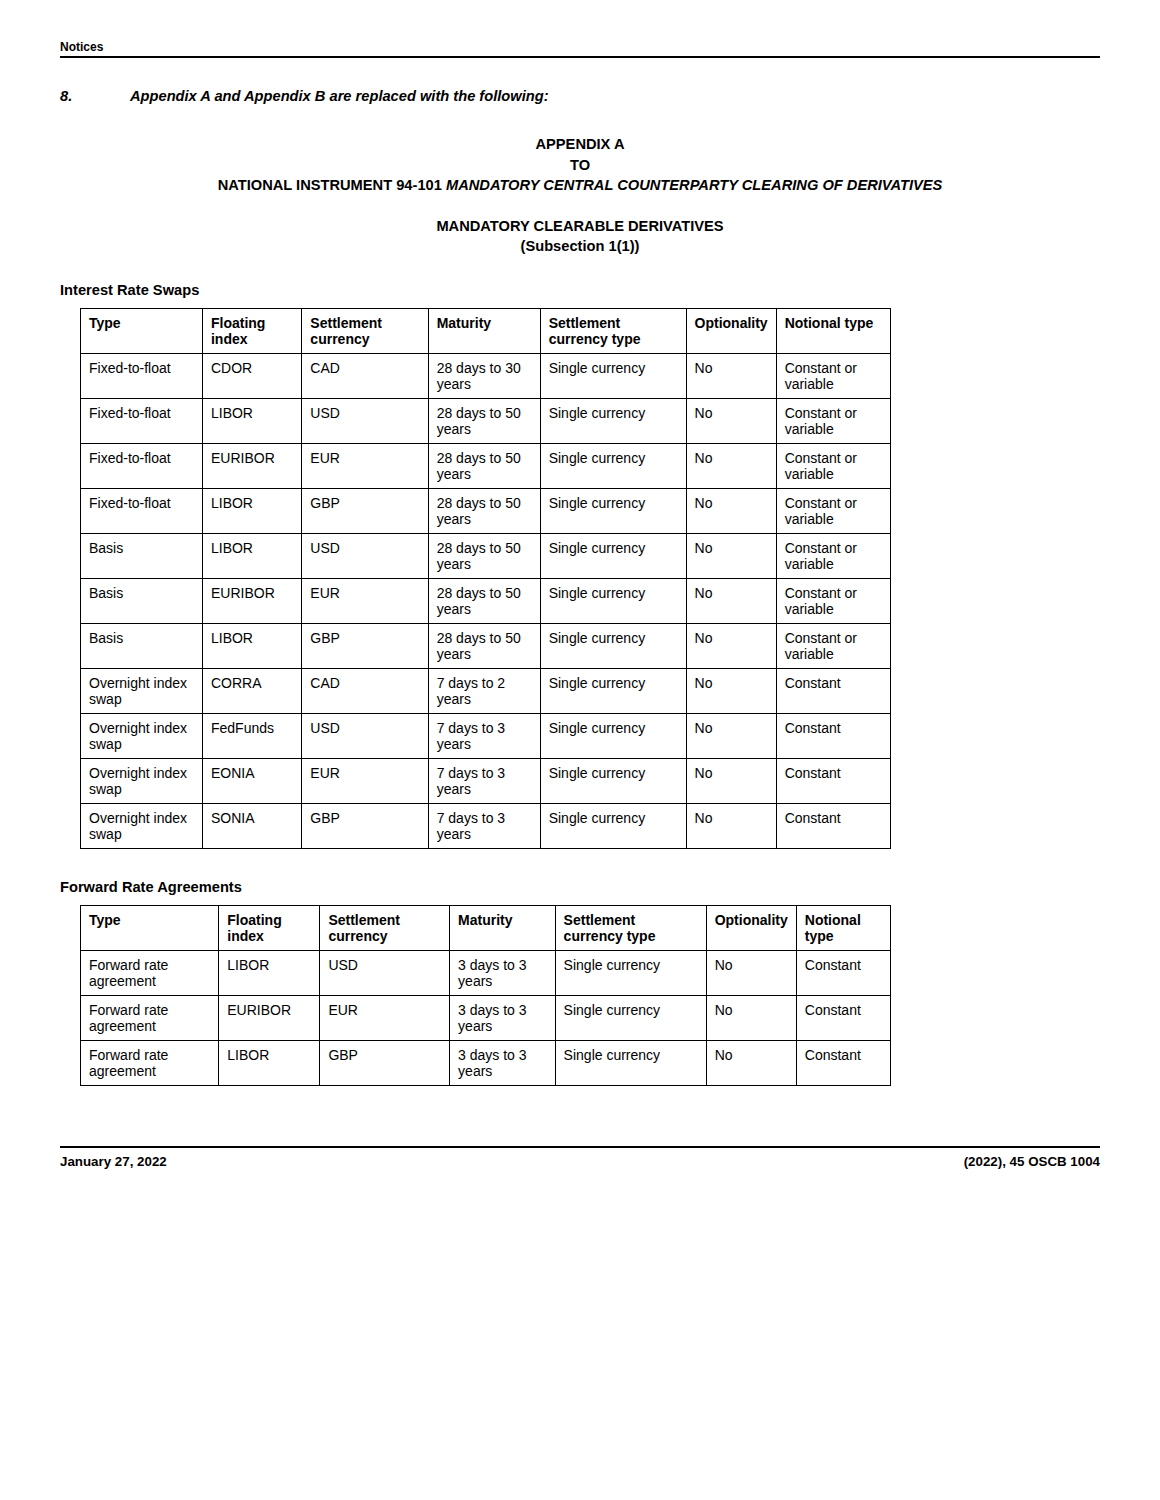Notices
8. Appendix A and Appendix B are replaced with the following:
APPENDIX A
TO
NATIONAL INSTRUMENT 94-101 MANDATORY CENTRAL COUNTERPARTY CLEARING OF DERIVATIVES
MANDATORY CLEARABLE DERIVATIVES
(Subsection 1(1))
Interest Rate Swaps
| Type | Floating index | Settlement currency | Maturity | Settlement currency type | Optionality | Notional type |
| --- | --- | --- | --- | --- | --- | --- |
| Fixed-to-float | CDOR | CAD | 28 days to 30 years | Single currency | No | Constant or variable |
| Fixed-to-float | LIBOR | USD | 28 days to 50 years | Single currency | No | Constant or variable |
| Fixed-to-float | EURIBOR | EUR | 28 days to 50 years | Single currency | No | Constant or variable |
| Fixed-to-float | LIBOR | GBP | 28 days to 50 years | Single currency | No | Constant or variable |
| Basis | LIBOR | USD | 28 days to 50 years | Single currency | No | Constant or variable |
| Basis | EURIBOR | EUR | 28 days to 50 years | Single currency | No | Constant or variable |
| Basis | LIBOR | GBP | 28 days to 50 years | Single currency | No | Constant or variable |
| Overnight index swap | CORRA | CAD | 7 days to 2 years | Single currency | No | Constant |
| Overnight index swap | FedFunds | USD | 7 days to 3 years | Single currency | No | Constant |
| Overnight index swap | EONIA | EUR | 7 days to 3 years | Single currency | No | Constant |
| Overnight index swap | SONIA | GBP | 7 days to 3 years | Single currency | No | Constant |
Forward Rate Agreements
| Type | Floating index | Settlement currency | Maturity | Settlement currency type | Optionality | Notional type |
| --- | --- | --- | --- | --- | --- | --- |
| Forward rate agreement | LIBOR | USD | 3 days to 3 years | Single currency | No | Constant |
| Forward rate agreement | EURIBOR | EUR | 3 days to 3 years | Single currency | No | Constant |
| Forward rate agreement | LIBOR | GBP | 3 days to 3 years | Single currency | No | Constant |
January 27, 2022 (2022), 45 OSCB 1004